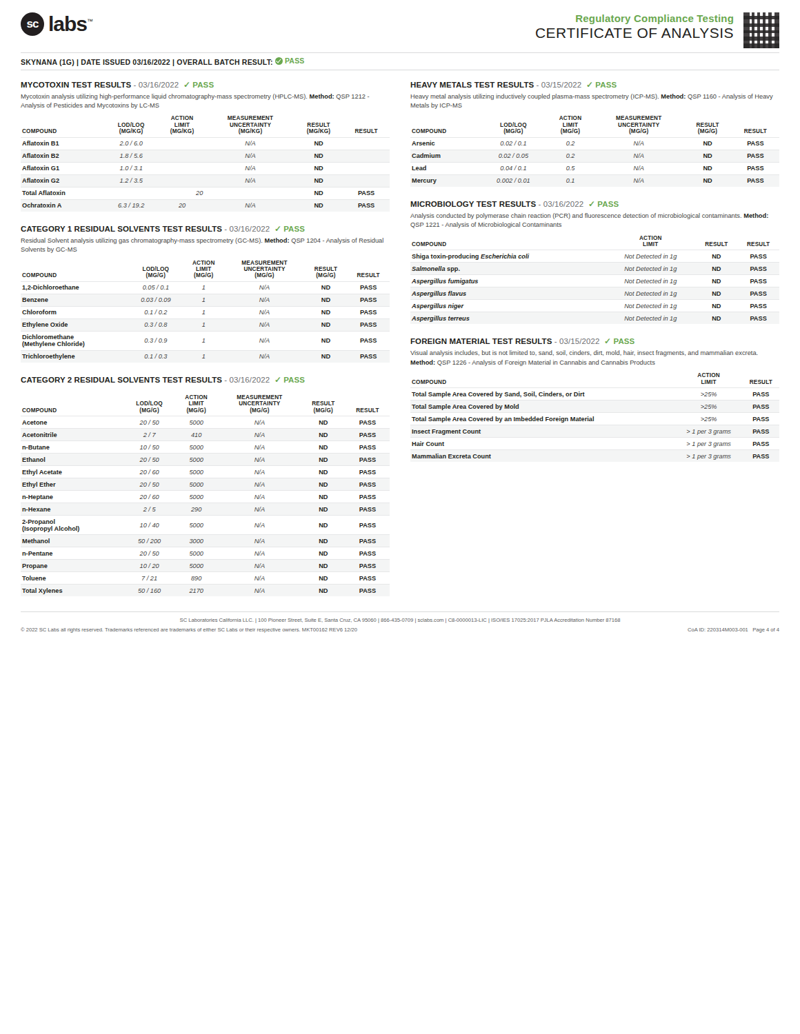labs™
Regulatory Compliance Testing
CERTIFICATE OF ANALYSIS
SKYNANA (1G) | DATE ISSUED 03/16/2022 | OVERALL BATCH RESULT: PASS
MYCOTOXIN TEST RESULTS - 03/16/2022 ✓ PASS
Mycotoxin analysis utilizing high-performance liquid chromatography-mass spectrometry (HPLC-MS). Method: QSP 1212 - Analysis of Pesticides and Mycotoxins by LC-MS
| Compound | LOD/LOQ (µg/kg) | Action Limit (µg/kg) | Measurement Uncertainty (µg/kg) | Result (µg/kg) | Result |
| --- | --- | --- | --- | --- | --- |
| Aflatoxin B1 | 2.0 / 6.0 | | N/A | ND | |
| Aflatoxin B2 | 1.8 / 5.6 | | N/A | ND | |
| Aflatoxin G1 | 1.0 / 3.1 | | N/A | ND | |
| Aflatoxin G2 | 1.2 / 3.5 | | N/A | ND | |
| Total Aflatoxin | 20 | ND | PASS |
| Ochratoxin A | 6.3 / 19.2 | 20 | N/A | ND | PASS |
CATEGORY 1 RESIDUAL SOLVENTS TEST RESULTS - 03/16/2022 ✓ PASS
Residual Solvent analysis utilizing gas chromatography-mass spectrometry (GC-MS). Method: QSP 1204 - Analysis of Residual Solvents by GC-MS
| Compound | LOD/LOQ (µg/g) | Action Limit (µg/g) | Measurement Uncertainty (µg/g) | Result (µg/g) | Result |
| --- | --- | --- | --- | --- | --- |
| 1,2-Dichloroethane | 0.05 / 0.1 | 1 | N/A | ND | PASS |
| Benzene | 0.03 / 0.09 | 1 | N/A | ND | PASS |
| Chloroform | 0.1 / 0.2 | 1 | N/A | ND | PASS |
| Ethylene Oxide | 0.3 / 0.8 | 1 | N/A | ND | PASS |
| Dichloromethane (Methylene Chloride) | 0.3 / 0.9 | 1 | N/A | ND | PASS |
| Trichloroethylene | 0.1 / 0.3 | 1 | N/A | ND | PASS |
CATEGORY 2 RESIDUAL SOLVENTS TEST RESULTS - 03/16/2022 ✓ PASS
| Compound | LOD/LOQ (µg/g) | Action Limit (µg/g) | Measurement Uncertainty (µg/g) | Result (µg/g) | Result |
| --- | --- | --- | --- | --- | --- |
| Acetone | 20 / 50 | 5000 | N/A | ND | PASS |
| Acetonitrile | 2 / 7 | 410 | N/A | ND | PASS |
| n-Butane | 10 / 50 | 5000 | N/A | ND | PASS |
| Ethanol | 20 / 50 | 5000 | N/A | ND | PASS |
| Ethyl Acetate | 20 / 60 | 5000 | N/A | ND | PASS |
| Ethyl Ether | 20 / 50 | 5000 | N/A | ND | PASS |
| n-Heptane | 20 / 60 | 5000 | N/A | ND | PASS |
| n-Hexane | 2 / 5 | 290 | N/A | ND | PASS |
| 2-Propanol (Isopropyl Alcohol) | 10 / 40 | 5000 | N/A | ND | PASS |
| Methanol | 50 / 200 | 3000 | N/A | ND | PASS |
| n-Pentane | 20 / 50 | 5000 | N/A | ND | PASS |
| Propane | 10 / 20 | 5000 | N/A | ND | PASS |
| Toluene | 7 / 21 | 890 | N/A | ND | PASS |
| Total Xylenes | 50 / 160 | 2170 | N/A | ND | PASS |
HEAVY METALS TEST RESULTS - 03/15/2022 ✓ PASS
Heavy metal analysis utilizing inductively coupled plasma-mass spectrometry (ICP-MS). Method: QSP 1160 - Analysis of Heavy Metals by ICP-MS
| Compound | LOD/LOQ (µg/g) | Action Limit (µg/g) | Measurement Uncertainty (µg/g) | Result (µg/g) | Result |
| --- | --- | --- | --- | --- | --- |
| Arsenic | 0.02 / 0.1 | 0.2 | N/A | ND | PASS |
| Cadmium | 0.02 / 0.05 | 0.2 | N/A | ND | PASS |
| Lead | 0.04 / 0.1 | 0.5 | N/A | ND | PASS |
| Mercury | 0.002 / 0.01 | 0.1 | N/A | ND | PASS |
MICROBIOLOGY TEST RESULTS - 03/16/2022 ✓ PASS
Analysis conducted by polymerase chain reaction (PCR) and fluorescence detection of microbiological contaminants. Method: QSP 1221 - Analysis of Microbiological Contaminants
| Compound | Action Limit | Result | Result |
| --- | --- | --- | --- |
| Shiga toxin-producing Escherichia coli | Not Detected in 1g | ND | PASS |
| Salmonella spp. | Not Detected in 1g | ND | PASS |
| Aspergillus fumigatus | Not Detected in 1g | ND | PASS |
| Aspergillus flavus | Not Detected in 1g | ND | PASS |
| Aspergillus niger | Not Detected in 1g | ND | PASS |
| Aspergillus terreus | Not Detected in 1g | ND | PASS |
FOREIGN MATERIAL TEST RESULTS - 03/15/2022 ✓ PASS
Visual analysis includes, but is not limited to, sand, soil, cinders, dirt, mold, hair, insect fragments, and mammalian excreta. Method: QSP 1226 - Analysis of Foreign Material in Cannabis and Cannabis Products
| Compound | Action Limit | Result |
| --- | --- | --- |
| Total Sample Area Covered by Sand, Soil, Cinders, or Dirt | >25% | PASS |
| Total Sample Area Covered by Mold | >25% | PASS |
| Total Sample Area Covered by an Imbedded Foreign Material | >25% | PASS |
| Insect Fragment Count | > 1 per 3 grams | PASS |
| Hair Count | > 1 per 3 grams | PASS |
| Mammalian Excreta Count | > 1 per 3 grams | PASS |
SC Laboratories California LLC. | 100 Pioneer Street, Suite E, Santa Cruz, CA 95060 | 866-435-0709 | sclabs.com | C8-0000013-LIC | ISO/IES 17025:2017 PJLA Accreditation Number 87168
© 2022 SC Labs all rights reserved. Trademarks referenced are trademarks of either SC Labs or their respective owners. MKT00162 REV6 12/20 CoA ID: 220314M003-001 Page 4 of 4